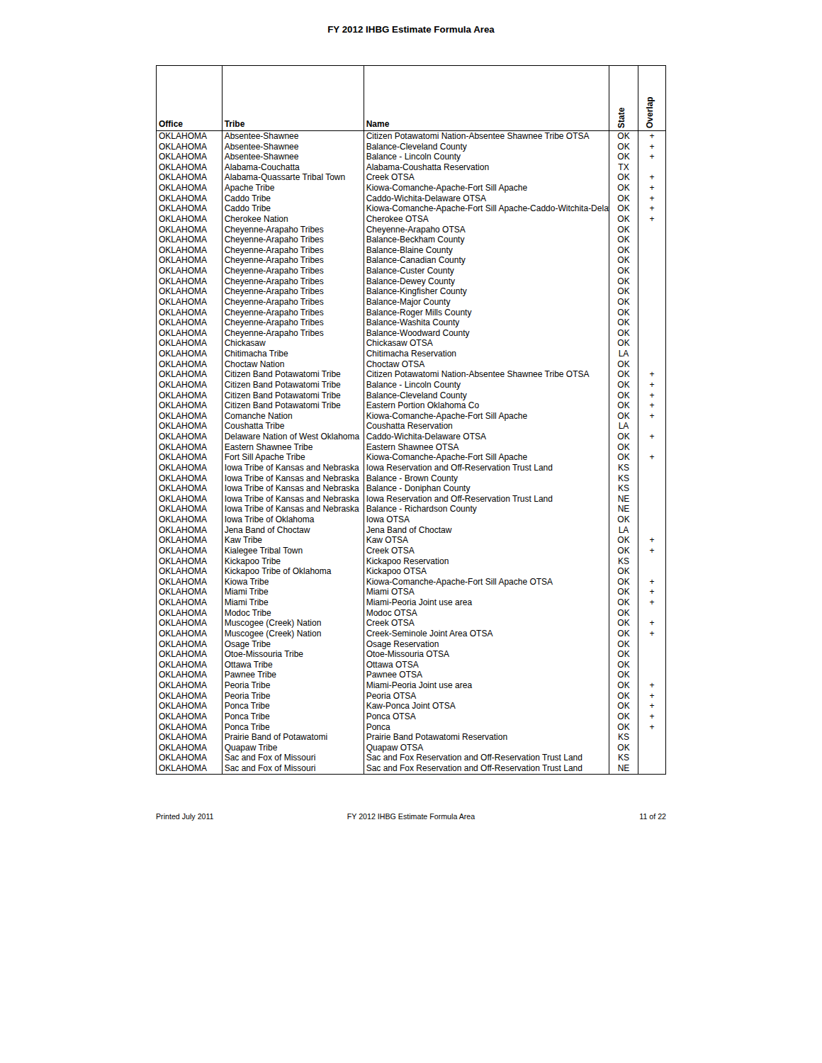FY 2012 IHBG Estimate Formula Area
| Office | Tribe | Name | State | Overlap |
| --- | --- | --- | --- | --- |
| OKLAHOMA | Absentee-Shawnee | Citizen Potawatomi Nation-Absentee Shawnee Tribe OTSA | OK | + |
| OKLAHOMA | Absentee-Shawnee | Balance-Cleveland County | OK | + |
| OKLAHOMA | Absentee-Shawnee | Balance - Lincoln County | OK | + |
| OKLAHOMA | Alabama-Couchatta | Alabama-Coushatta Reservation | TX | |
| OKLAHOMA | Alabama-Quassarte Tribal Town | Creek OTSA | OK | + |
| OKLAHOMA | Apache Tribe | Kiowa-Comanche-Apache-Fort Sill Apache | OK | + |
| OKLAHOMA | Caddo Tribe | Caddo-Wichita-Delaware OTSA | OK | + |
| OKLAHOMA | Caddo Tribe | Kiowa-Comanche-Apache-Fort Sill Apache-Caddo-Witchita-Delaware | OK | + |
| OKLAHOMA | Cherokee Nation | Cherokee OTSA | OK | + |
| OKLAHOMA | Cheyenne-Arapaho Tribes | Cheyenne-Arapaho OTSA | OK | |
| OKLAHOMA | Cheyenne-Arapaho Tribes | Balance-Beckham County | OK | |
| OKLAHOMA | Cheyenne-Arapaho Tribes | Balance-Blaine County | OK | |
| OKLAHOMA | Cheyenne-Arapaho Tribes | Balance-Canadian County | OK | |
| OKLAHOMA | Cheyenne-Arapaho Tribes | Balance-Custer County | OK | |
| OKLAHOMA | Cheyenne-Arapaho Tribes | Balance-Dewey County | OK | |
| OKLAHOMA | Cheyenne-Arapaho Tribes | Balance-Kingfisher County | OK | |
| OKLAHOMA | Cheyenne-Arapaho Tribes | Balance-Major County | OK | |
| OKLAHOMA | Cheyenne-Arapaho Tribes | Balance-Roger Mills County | OK | |
| OKLAHOMA | Cheyenne-Arapaho Tribes | Balance-Washita County | OK | |
| OKLAHOMA | Cheyenne-Arapaho Tribes | Balance-Woodward County | OK | |
| OKLAHOMA | Chickasaw | Chickasaw OTSA | OK | |
| OKLAHOMA | Chitimacha Tribe | Chitimacha Reservation | LA | |
| OKLAHOMA | Choctaw Nation | Choctaw OTSA | OK | |
| OKLAHOMA | Citizen Band Potawatomi Tribe | Citizen Potawatomi Nation-Absentee Shawnee Tribe OTSA | OK | + |
| OKLAHOMA | Citizen Band Potawatomi Tribe | Balance - Lincoln County | OK | + |
| OKLAHOMA | Citizen Band Potawatomi Tribe | Balance-Cleveland County | OK | + |
| OKLAHOMA | Citizen Band Potawatomi Tribe | Eastern Portion Oklahoma Co | OK | + |
| OKLAHOMA | Comanche Nation | Kiowa-Comanche-Apache-Fort Sill Apache | OK | + |
| OKLAHOMA | Coushatta Tribe | Coushatta Reservation | LA | |
| OKLAHOMA | Delaware Nation of West Oklahoma | Caddo-Wichita-Delaware OTSA | OK | + |
| OKLAHOMA | Eastern Shawnee Tribe | Eastern Shawnee OTSA | OK | |
| OKLAHOMA | Fort Sill Apache Tribe | Kiowa-Comanche-Apache-Fort Sill Apache | OK | + |
| OKLAHOMA | Iowa Tribe of Kansas and Nebraska | Iowa Reservation and Off-Reservation Trust Land | KS | |
| OKLAHOMA | Iowa Tribe of Kansas and Nebraska | Balance - Brown County | KS | |
| OKLAHOMA | Iowa Tribe of Kansas and Nebraska | Balance - Doniphan County | KS | |
| OKLAHOMA | Iowa Tribe of Kansas and Nebraska | Iowa Reservation and Off-Reservation Trust Land | NE | |
| OKLAHOMA | Iowa Tribe of Kansas and Nebraska | Balance - Richardson County | NE | |
| OKLAHOMA | Iowa Tribe of Oklahoma | Iowa OTSA | OK | |
| OKLAHOMA | Jena Band of Choctaw | Jena Band of Choctaw | LA | |
| OKLAHOMA | Kaw Tribe | Kaw OTSA | OK | + |
| OKLAHOMA | Kialegee Tribal Town | Creek OTSA | OK | + |
| OKLAHOMA | Kickapoo Tribe | Kickapoo Reservation | KS | |
| OKLAHOMA | Kickapoo Tribe of Oklahoma | Kickapoo OTSA | OK | |
| OKLAHOMA | Kiowa Tribe | Kiowa-Comanche-Apache-Fort Sill Apache OTSA | OK | + |
| OKLAHOMA | Miami Tribe | Miami OTSA | OK | + |
| OKLAHOMA | Miami Tribe | Miami-Peoria Joint use area | OK | + |
| OKLAHOMA | Modoc Tribe | Modoc OTSA | OK | |
| OKLAHOMA | Muscogee (Creek) Nation | Creek OTSA | OK | + |
| OKLAHOMA | Muscogee (Creek) Nation | Creek-Seminole Joint Area OTSA | OK | + |
| OKLAHOMA | Osage Tribe | Osage Reservation | OK | |
| OKLAHOMA | Otoe-Missouria Tribe | Otoe-Missouria OTSA | OK | |
| OKLAHOMA | Ottawa Tribe | Ottawa OTSA | OK | |
| OKLAHOMA | Pawnee Tribe | Pawnee OTSA | OK | |
| OKLAHOMA | Peoria Tribe | Miami-Peoria Joint use area | OK | + |
| OKLAHOMA | Peoria Tribe | Peoria OTSA | OK | + |
| OKLAHOMA | Ponca Tribe | Kaw-Ponca Joint OTSA | OK | + |
| OKLAHOMA | Ponca Tribe | Ponca OTSA | OK | + |
| OKLAHOMA | Ponca Tribe | Ponca | OK | + |
| OKLAHOMA | Prairie Band of Potawatomi | Prairie Band Potawatomi Reservation | KS | |
| OKLAHOMA | Quapaw Tribe | Quapaw OTSA | OK | |
| OKLAHOMA | Sac and Fox of Missouri | Sac and Fox Reservation and Off-Reservation Trust Land | KS | |
| OKLAHOMA | Sac and Fox of Missouri | Sac and Fox Reservation and Off-Reservation Trust Land | NE | |
Printed July 2011 FY 2012 IHBG Estimate Formula Area 11 of 22